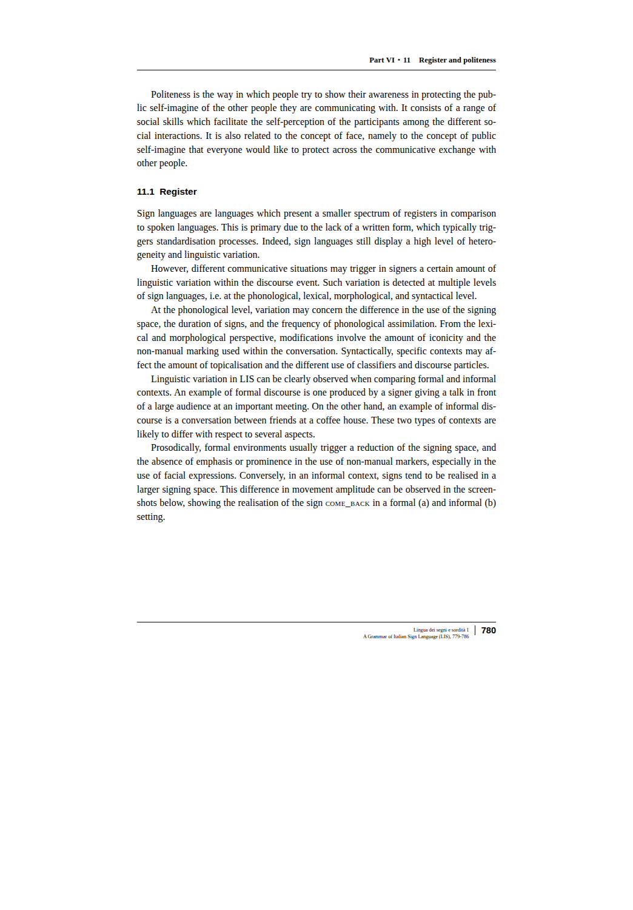Part VI•11 Register and politeness
Politeness is the way in which people try to show their awareness in protecting the public self-imagine of the other people they are communicating with. It consists of a range of social skills which facilitate the self-perception of the participants among the different social interactions. It is also related to the concept of face, namely to the concept of public self-imagine that everyone would like to protect across the communicative exchange with other people.
11.1 Register
Sign languages are languages which present a smaller spectrum of registers in comparison to spoken languages. This is primary due to the lack of a written form, which typically triggers standardisation processes. Indeed, sign languages still display a high level of heterogeneity and linguistic variation.
However, different communicative situations may trigger in signers a certain amount of linguistic variation within the discourse event. Such variation is detected at multiple levels of sign languages, i.e. at the phonological, lexical, morphological, and syntactical level.
At the phonological level, variation may concern the difference in the use of the signing space, the duration of signs, and the frequency of phonological assimilation. From the lexical and morphological perspective, modifications involve the amount of iconicity and the non-manual marking used within the conversation. Syntactically, specific contexts may affect the amount of topicalisation and the different use of classifiers and discourse particles.
Linguistic variation in LIS can be clearly observed when comparing formal and informal contexts. An example of formal discourse is one produced by a signer giving a talk in front of a large audience at an important meeting. On the other hand, an example of informal discourse is a conversation between friends at a coffee house. These two types of contexts are likely to differ with respect to several aspects.
Prosodically, formal environments usually trigger a reduction of the signing space, and the absence of emphasis or prominence in the use of non-manual markers, especially in the use of facial expressions. Conversely, in an informal context, signs tend to be realised in a larger signing space. This difference in movement amplitude can be observed in the screenshots below, showing the realisation of the sign come_back in a formal (a) and informal (b) setting.
Lingua dei segni e sordità 1
A Grammar of Italian Sign Language (LIS), 779-786
780